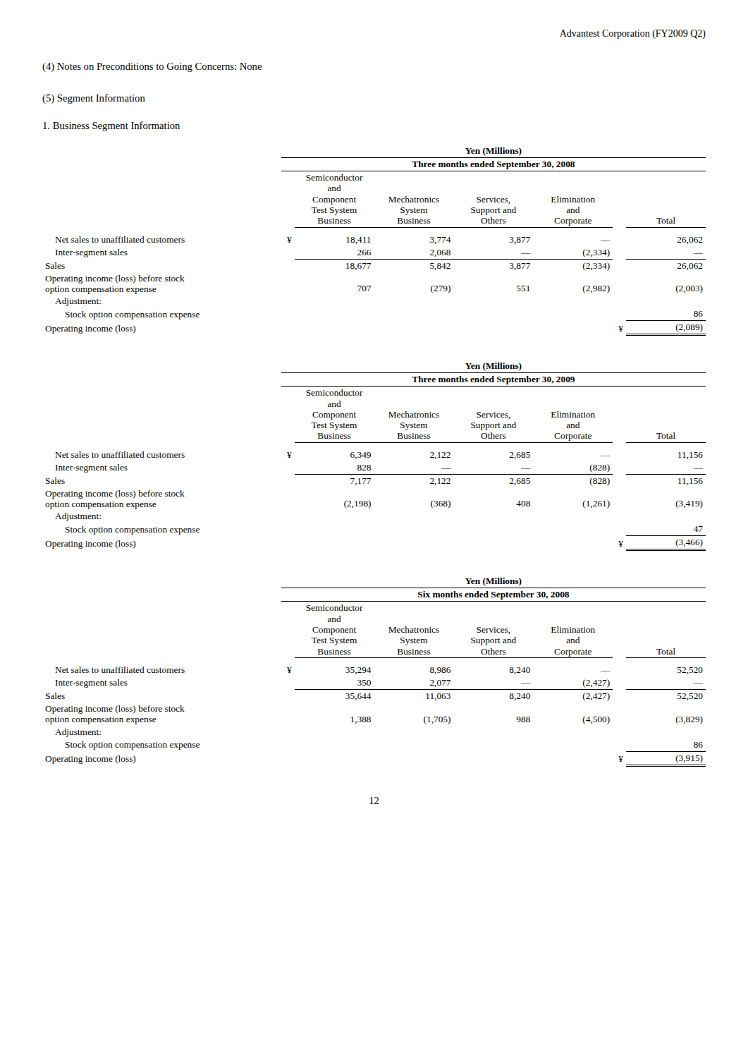Advantest Corporation (FY2009 Q2)
(4) Notes on Preconditions to Going Concerns: None
(5) Segment Information
1. Business Segment Information
| | Yen (Millions) |
| | Three months ended September 30, 2008 |
| | | Semiconductor and Component Test System Business | Mechatronics System Business | Services, Support and Others | Elimination and Corporate | | Total |
| Net sales to unaffiliated customers | ¥ | 18,411 | 3,774 | 3,877 | — | | 26,062 |
| Inter-segment sales | | 266 | 2,068 | — | (2,334) | | — |
| Sales | | 18,677 | 5,842 | 3,877 | (2,334) | | 26,062 |
| Operating income (loss) before stock option compensation expense | | 707 | (279) | 551 | (2,982) | | (2,003) |
| Adjustment: | | | | | | | |
| Stock option compensation expense | | | | | | | 86 |
| Operating income (loss) | | | | | | ¥ | (2,089) |
| | Yen (Millions) |
| | Three months ended September 30, 2009 |
| | | Semiconductor and Component Test System Business | Mechatronics System Business | Services, Support and Others | Elimination and Corporate | | Total |
| Net sales to unaffiliated customers | ¥ | 6,349 | 2,122 | 2,685 | — | | 11,156 |
| Inter-segment sales | | 828 | — | — | (828) | | — |
| Sales | | 7,177 | 2,122 | 2,685 | (828) | | 11,156 |
| Operating income (loss) before stock option compensation expense | | (2,198) | (368) | 408 | (1,261) | | (3,419) |
| Adjustment: | | | | | | | |
| Stock option compensation expense | | | | | | | 47 |
| Operating income (loss) | | | | | | ¥ | (3,466) |
| | Yen (Millions) |
| | Six months ended September 30, 2008 |
| | | Semiconductor and Component Test System Business | Mechatronics System Business | Services, Support and Others | Elimination and Corporate | | Total |
| Net sales to unaffiliated customers | ¥ | 35,294 | 8,986 | 8,240 | — | | 52,520 |
| Inter-segment sales | | 350 | 2,077 | — | (2,427) | | — |
| Sales | | 35,644 | 11,063 | 8,240 | (2,427) | | 52,520 |
| Operating income (loss) before stock option compensation expense | | 1,388 | (1,705) | 988 | (4,500) | | (3,829) |
| Adjustment: | | | | | | | |
| Stock option compensation expense | | | | | | | 86 |
| Operating income (loss) | | | | | | ¥ | (3,915) |
12